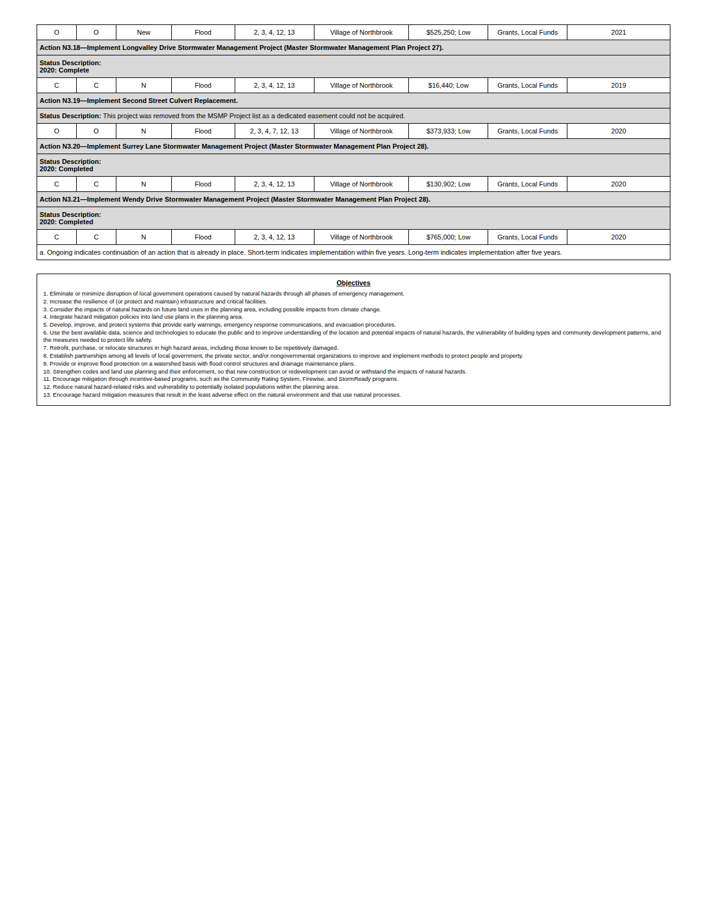| O | O | New | Flood | 2, 3, 4, 12, 13 | Village of Northbrook | $525,250; Low | Grants, Local Funds | 2021 |
| Action N3.18 —Implement Longvalley Drive Stormwater Management Project (Master Stormwater Management Plan Project 27). |
| Status Description: 2020: Complete |
| C | C | N | Flood | 2, 3, 4, 12, 13 | Village of Northbrook | $16,440; Low | Grants, Local Funds | 2019 |
| Action N3.19 —Implement Second Street Culvert Replacement. |
| Status Description: This project was removed from the MSMP Project list as a dedicated easement could not be acquired. |
| O | O | N | Flood | 2, 3, 4, 7, 12, 13 | Village of Northbrook | $373,933; Low | Grants, Local Funds | 2020 |
| Action N3.20 —Implement Surrey Lane Stormwater Management Project (Master Stormwater Management Plan Project 28). |
| Status Description: 2020: Completed |
| C | C | N | Flood | 2, 3, 4, 12, 13 | Village of Northbrook | $130,902; Low | Grants, Local Funds | 2020 |
| Action N3.21 —Implement Wendy Drive Stormwater Management Project (Master Stormwater Management Plan Project 28). |
| Status Description: 2020: Completed |
| C | C | N | Flood | 2, 3, 4, 12, 13 | Village of Northbrook | $765,000; Low | Grants, Local Funds | 2020 |
| a. Ongoing indicates continuation of an action that is already in place. Short-term indicates implementation within five years. Long-term indicates implementation after five years. |
Objectives
1. Eliminate or minimize disruption of local government operations caused by natural hazards through all phases of emergency management.
2. Increase the resilience of (or protect and maintain) infrastructure and critical facilities.
3. Consider the impacts of natural hazards on future land uses in the planning area, including possible impacts from climate change.
4. Integrate hazard mitigation policies into land use plans in the planning area.
5. Develop, improve, and protect systems that provide early warnings, emergency response communications, and evacuation procedures.
6. Use the best available data, science and technologies to educate the public and to improve understanding of the location and potential impacts of natural hazards, the vulnerability of building types and community development patterns, and the measures needed to protect life safety.
7. Retrofit, purchase, or relocate structures in high hazard areas, including those known to be repetitively damaged.
8. Establish partnerships among all levels of local government, the private sector, and/or nongovernmental organizations to improve and implement methods to protect people and property.
9. Provide or improve flood protection on a watershed basis with flood control structures and drainage maintenance plans.
10. Strengthen codes and land use planning and their enforcement, so that new construction or redevelopment can avoid or withstand the impacts of natural hazards.
11. Encourage mitigation through incentive-based programs, such as the Community Rating System, Firewise, and StormReady programs.
12. Reduce natural hazard-related risks and vulnerability to potentially isolated populations within the planning area.
13. Encourage hazard mitigation measures that result in the least adverse effect on the natural environment and that use natural processes.